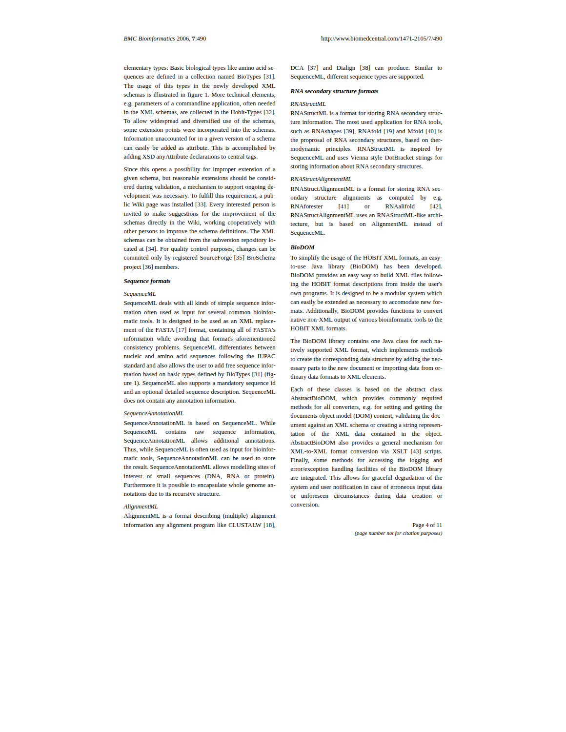BMC Bioinformatics 2006, 7:490
http://www.biomedcentral.com/1471-2105/7/490
elementary types: Basic biological types like amino acid sequences are defined in a collection named BioTypes [31]. The usage of this types in the newly developed XML schemas is illustrated in figure 1. More technical elements, e.g. parameters of a commandline application, often needed in the XML schemas, are collected in the Hobit-Types [32]. To allow widespread and diversified use of the schemas, some extension points were incorporated into the schemas. Information unaccounted for in a given version of a schema can easily be added as attribute. This is accomplished by adding XSD anyAttribute declarations to central tags.
Since this opens a possibility for improper extension of a given schema, but reasonable extensions should be considered during validation, a mechanism to support ongoing development was necessary. To fulfill this requirement, a public Wiki page was installed [33]. Every interested person is invited to make suggestions for the improvement of the schemas directly in the Wiki, working cooperatively with other persons to improve the schema definitions. The XML schemas can be obtained from the subversion repository located at [34]. For quality control purposes, changes can be commited only by registered SourceForge [35] BioSchema project [36] members.
Sequence formats
SequenceML
SequenceML deals with all kinds of simple sequence information often used as input for several common bioinformatic tools. It is designed to be used as an XML replacement of the FASTA [17] format, containing all of FASTA's information while avoiding that format's aforementioned consistency problems. SequenceML differentiates between nucleic and amino acid sequences following the IUPAC standard and also allows the user to add free sequence information based on basic types defined by BioTypes [31] (figure 1). SequenceML also supports a mandatory sequence id and an optional detailed sequence description. SequenceML does not contain any annotation information.
SequenceAnnotationML
SequenceAnnotationML is based on SequenceML. While SequenceML contains raw sequence information, SequenceAnnotationML allows additional annotations. Thus, while SequenceML is often used as input for bioinformatic tools, SequenceAnnotationML can be used to store the result. SequenceAnnotationML allows modelling sites of interest of small sequences (DNA, RNA or protein). Furthermore it is possible to encapsulate whole genome annotations due to its recursive structure.
AlignmentML
AlignmentML is a format describing (multiple) alignment information any alignment program like CLUSTALW [18], DCA [37] and Dialign [38] can produce. Similar to SequenceML, different sequence types are supported.
RNA secondary structure formats
RNAStructML
RNAStructML is a format for storing RNA secondary structure information. The most used application for RNA tools, such as RNAshapes [39], RNAfold [19] and Mfold [40] is the proprosal of RNA secondary structures, based on thermodynamic principles. RNAStructML is inspired by SequenceML and uses Vienna style DotBracket strings for storing information about RNA secondary structures.
RNAStructAlignmentML
RNAStructAlignmentML is a format for storing RNA secondary structure alignments as computed by e.g. RNAforester [41] or RNAalifold [42]. RNAStructAlignmentML uses an RNAStructML-like architecture, but is based on AlignmentML instead of SequenceML.
BioDOM
To simplify the usage of the HOBIT XML formats, an easy-to-use Java library (BioDOM) has been developed. BioDOM provides an easy way to build XML files following the HOBIT format descriptions from inside the user's own programs. It is designed to be a modular system which can easily be extended as necessary to accomodate new formats. Additionally, BioDOM provides functions to convert native non-XML output of various bioinformatic tools to the HOBIT XML formats.
The BioDOM library contains one Java class for each natively supported XML format, which implements methods to create the corresponding data structure by adding the necessary parts to the new document or importing data from ordinary data formats to XML elements.
Each of these classes is based on the abstract class AbstractBioDOM, which provides commonly required methods for all converters, e.g. for setting and getting the documents object model (DOM) content, validating the document against an XML schema or creating a string representation of the XML data contained in the object. AbstractBioDOM also provides a general mechanism for XML-to-XML format conversion via XSLT [43] scripts. Finally, some methods for accessing the logging and error/exception handling facilities of the BioDOM library are integrated. This allows for graceful degradation of the system and user notification in case of erroneous input data or unforeseen circumstances during data creation or conversion.
Page 4 of 11
(page number not for citation purposes)